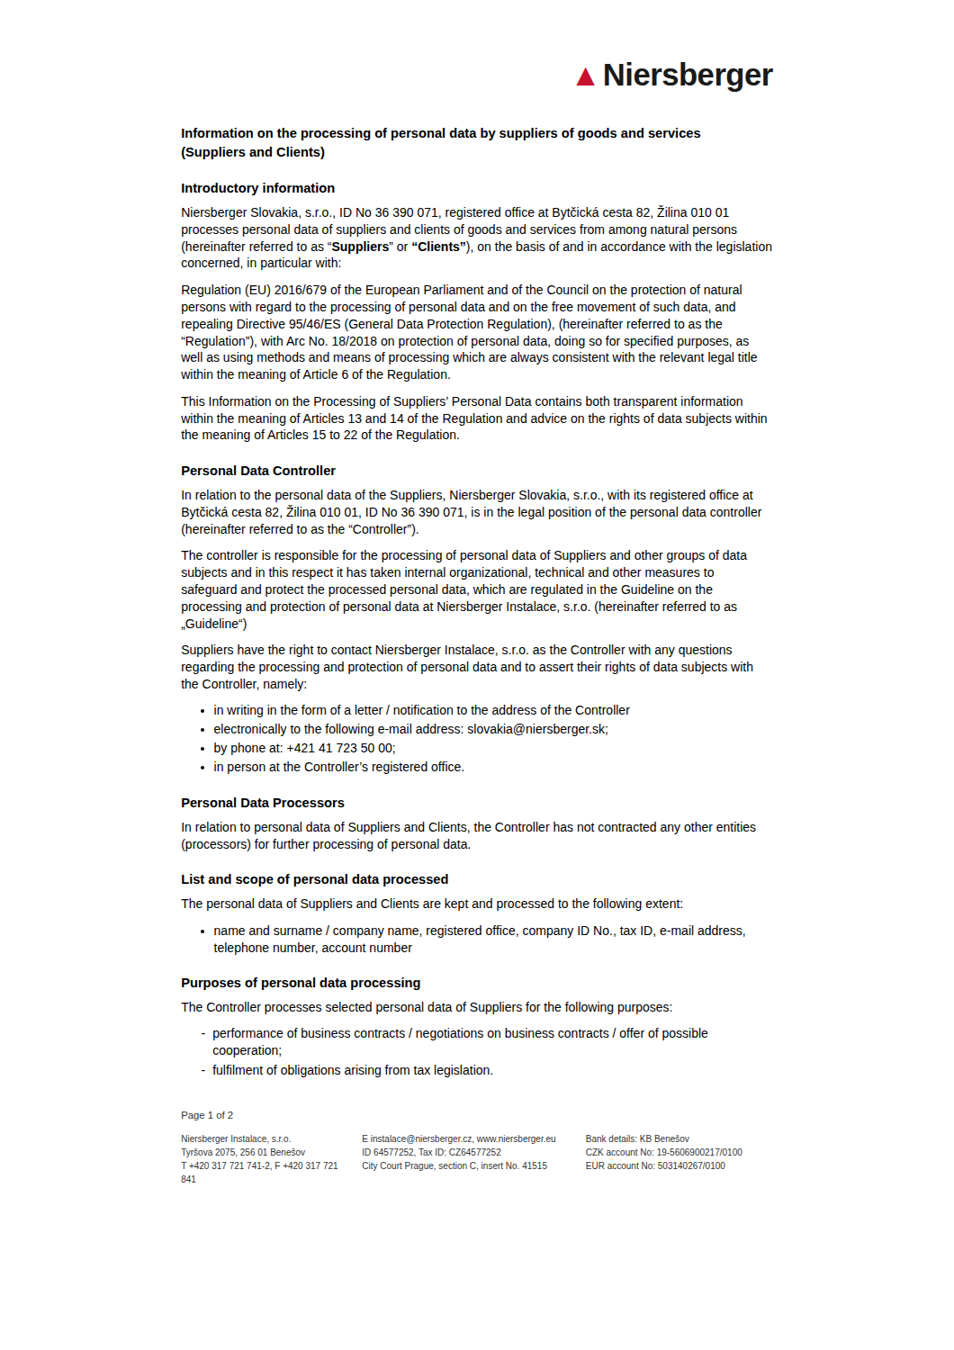▲Niersberger
Information on the processing of personal data by suppliers of goods and services (Suppliers and Clients)
Introductory information
Niersberger Slovakia, s.r.o., ID No 36 390 071, registered office at Bytčická cesta 82, Žilina 010 01 processes personal data of suppliers and clients of goods and services from among natural persons (hereinafter referred to as “Suppliers” or “Clients”), on the basis of and in accordance with the legislation concerned, in particular with:
Regulation (EU) 2016/679 of the European Parliament and of the Council on the protection of natural persons with regard to the processing of personal data and on the free movement of such data, and repealing Directive 95/46/ES (General Data Protection Regulation), (hereinafter referred to as the “Regulation”), with Arc No. 18/2018 on protection of personal data, doing so for specified purposes, as well as using methods and means of processing which are always consistent with the relevant legal title within the meaning of Article 6 of the Regulation.
This Information on the Processing of Suppliers’ Personal Data contains both transparent information within the meaning of Articles 13 and 14 of the Regulation and advice on the rights of data subjects within the meaning of Articles 15 to 22 of the Regulation.
Personal Data Controller
In relation to the personal data of the Suppliers, Niersberger Slovakia, s.r.o., with its registered office at Bytčická cesta 82, Žilina 010 01, ID No 36 390 071, is in the legal position of the personal data controller (hereinafter referred to as the “Controller”).
The controller is responsible for the processing of personal data of Suppliers and other groups of data subjects and in this respect it has taken internal organizational, technical and other measures to safeguard and protect the processed personal data, which are regulated in the Guideline on the processing and protection of personal data at Niersberger Instalace, s.r.o. (hereinafter referred to as „Guideline“)
Suppliers have the right to contact Niersberger Instalace, s.r.o. as the Controller with any questions regarding the processing and protection of personal data and to assert their rights of data subjects with the Controller, namely:
in writing in the form of a letter / notification to the address of the Controller
electronically to the following e-mail address: slovakia@niersberger.sk;
by phone at: +421 41 723 50 00;
in person at the Controller’s registered office.
Personal Data Processors
In relation to personal data of Suppliers and Clients, the Controller has not contracted any other entities (processors) for further processing of personal data.
List and scope of personal data processed
The personal data of Suppliers and Clients are kept and processed to the following extent:
name and surname / company name, registered office, company ID No., tax ID, e-mail address, telephone number, account number
Purposes of personal data processing
The Controller processes selected personal data of Suppliers for the following purposes:
performance of business contracts / negotiations on business contracts / offer of possible cooperation;
fulfilment of obligations arising from tax legislation.
Page 1 of 2
Niersberger Instalace, s.r.o.
Tyršova 2075, 256 01 Benešov
T +420 317 721 741-2, F +420 317 721 841
E instalace@niersberger.cz, www.niersberger.eu
ID 64577252, Tax ID: CZ64577252
City Court Prague, section C, insert No. 41515
Bank details: KB Benešov
CZK account No: 19-5606900217/0100
EUR account No: 503140267/0100